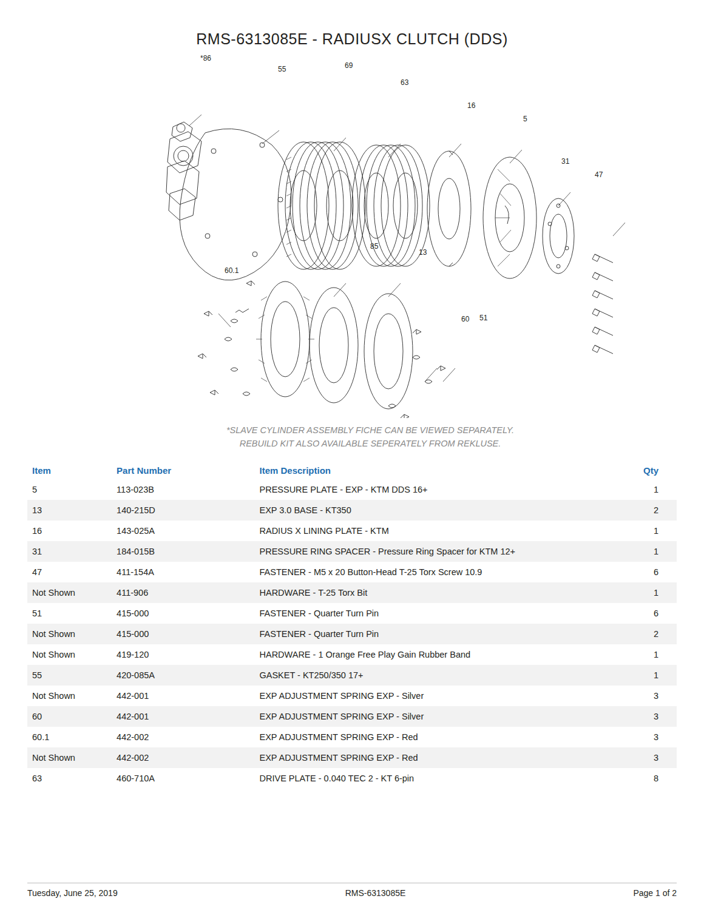RMS-6313085E - RADIUSX CLUTCH (DDS)
*86
55
69
63
16
5
31
47
85
13
60.1
60
51
*SLAVE CYLINDER ASSEMBLY FICHE CAN BE VIEWED SEPARATELY.
REBUILD KIT ALSO AVAILABLE SEPERATELY FROM REKLUSE.
| Item | Part Number | Item Description | Qty |
| --- | --- | --- | --- |
| 5 | 113-023B | PRESSURE PLATE - EXP - KTM DDS 16+ | 1 |
| 13 | 140-215D | EXP 3.0 BASE - KT350 | 2 |
| 16 | 143-025A | RADIUS X LINING PLATE - KTM | 1 |
| 31 | 184-015B | PRESSURE RING SPACER - Pressure Ring Spacer for KTM 12+ | 1 |
| 47 | 411-154A | FASTENER - M5 x 20 Button-Head T-25 Torx Screw 10.9 | 6 |
| Not Shown | 411-906 | HARDWARE - T-25 Torx Bit | 1 |
| 51 | 415-000 | FASTENER - Quarter Turn Pin | 6 |
| Not Shown | 415-000 | FASTENER - Quarter Turn Pin | 2 |
| Not Shown | 419-120 | HARDWARE - 1 Orange Free Play Gain Rubber Band | 1 |
| 55 | 420-085A | GASKET - KT250/350 17+ | 1 |
| Not Shown | 442-001 | EXP ADJUSTMENT SPRING EXP - Silver | 3 |
| 60 | 442-001 | EXP ADJUSTMENT SPRING EXP - Silver | 3 |
| 60.1 | 442-002 | EXP ADJUSTMENT SPRING EXP - Red | 3 |
| Not Shown | 442-002 | EXP ADJUSTMENT SPRING EXP - Red | 3 |
| 63 | 460-710A | DRIVE PLATE - 0.040 TEC 2 - KT 6-pin | 8 |
Tuesday, June 25, 2019
RMS-6313085E
Page 1 of 2